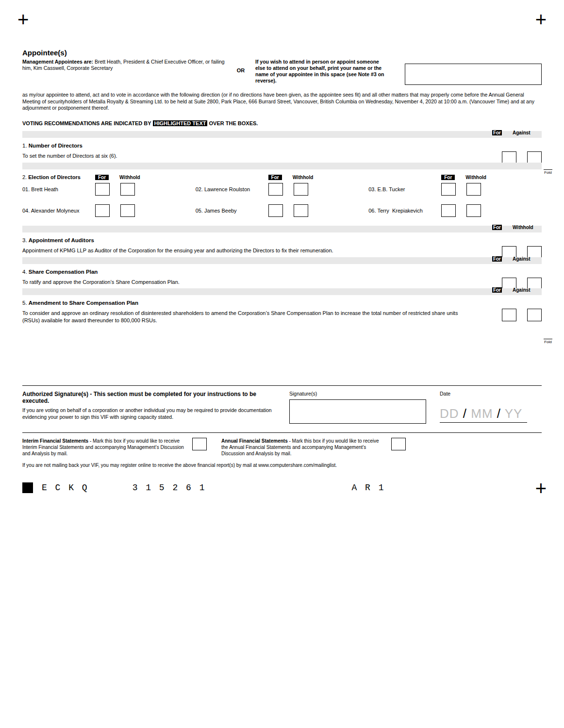+
+
+
Appointee(s)
Management Appointees are: Brett Heath, President & Chief Executive Officer, or failing him, Kim Casswell, Corporate Secretary
OR
If you wish to attend in person or appoint someone else to attend on your behalf, print your name or the name of your appointee in this space (see Note #3 on reverse).
as my/our appointee to attend, act and to vote in accordance with the following direction (or if no directions have been given, as the appointee sees fit) and all other matters that may properly come before the Annual General Meeting of securityholders of Metalla Royalty & Streaming Ltd. to be held at Suite 2800, Park Place, 666 Burrard Street, Vancouver, British Columbia on Wednesday, November 4, 2020 at 10:00 a.m. (Vancouver Time) and at any adjournment or postponement thereof.
VOTING RECOMMENDATIONS ARE INDICATED BY HIGHLIGHTED TEXT OVER THE BOXES.
For Against
1. Number of Directors
To set the number of Directors at six (6).
Fold
2. Election of Directors
For Withhold
For Withhold
For Withhold
01. Brett Heath
02. Lawrence Roulston
03. E.B. Tucker
04. Alexander Molyneux
05. James Beeby
06. Terry Krepiakevich
For Withhold
3. Appointment of Auditors
Appointment of KPMG LLP as Auditor of the Corporation for the ensuing year and authorizing the Directors to fix their remuneration.
For Against
4. Share Compensation Plan
To ratify and approve the Corporation’s Share Compensation Plan.
For Against
Fold
5. Amendment to Share Compensation Plan
To consider and approve an ordinary resolution of disinterested shareholders to amend the Corporation’s Share Compensation Plan to increase the total number of restricted share units (RSUs) available for award thereunder to 800,000 RSUs.
Authorized Signature(s) - This section must be completed for your instructions to be executed.
If you are voting on behalf of a corporation or another individual you may be required to provide documentation evidencing your power to sign this VIF with signing capacity stated.
Signature(s)
Date
DD / MM / YY
Interim Financial Statements - Mark this box if you would like to receive Interim Financial Statements and accompanying Management’s Discussion and Analysis by mail.
Annual Financial Statements - Mark this box if you would like to receive the Annual Financial Statements and accompanying Management’s Discussion and Analysis by mail.
If you are not mailing back your VIF, you may register online to receive the above financial report(s) by mail at www.computershare.com/mailinglist.
E C K Q
3 1 5 2 6 1
A R 1